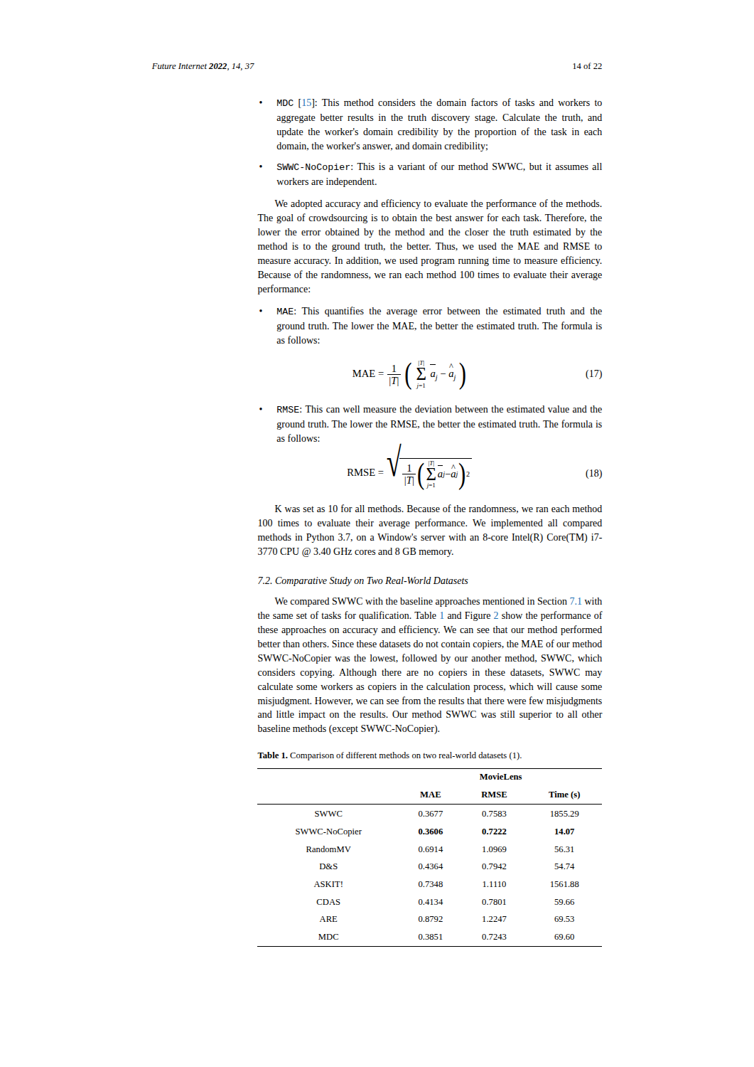Future Internet 2022, 14, 37
14 of 22
MDC [15]: This method considers the domain factors of tasks and workers to aggregate better results in the truth discovery stage. Calculate the truth, and update the worker's domain credibility by the proportion of the task in each domain, the worker's answer, and domain credibility;
SWWC-NoCopier: This is a variant of our method SWWC, but it assumes all workers are independent.
We adopted accuracy and efficiency to evaluate the performance of the methods. The goal of crowdsourcing is to obtain the best answer for each task. Therefore, the lower the error obtained by the method and the closer the truth estimated by the method is to the ground truth, the better. Thus, we used the MAE and RMSE to measure accuracy. In addition, we used program running time to measure efficiency. Because of the randomness, we ran each method 100 times to evaluate their average performance:
MAE: This quantifies the average error between the estimated truth and the ground truth. The lower the MAE, the better the estimated truth. The formula is as follows:
MAE = 1|T| ( |T| Σ j=1 aj − aj )
(17)
RMSE: This can well measure the deviation between the estimated value and the ground truth. The lower the RMSE, the better the estimated truth. The formula is as follows:
RMSE = √ 1|T| ( |T| Σ j=1 aj − aj ) 2
(18)
K was set as 10 for all methods. Because of the randomness, we ran each method 100 times to evaluate their average performance. We implemented all compared methods in Python 3.7, on a Window's server with an 8-core Intel(R) Core(TM) i7-3770 CPU @ 3.40 GHz cores and 8 GB memory.
7.2. Comparative Study on Two Real-World Datasets
We compared SWWC with the baseline approaches mentioned in Section 7.1 with the same set of tasks for qualification. Table 1 and Figure 2 show the performance of these approaches on accuracy and efficiency. We can see that our method performed better than others. Since these datasets do not contain copiers, the MAE of our method SWWC-NoCopier was the lowest, followed by our another method, SWWC, which considers copying. Although there are no copiers in these datasets, SWWC may calculate some workers as copiers in the calculation process, which will cause some misjudgment. However, we can see from the results that there were few misjudgments and little impact on the results. Our method SWWC was still superior to all other baseline methods (except SWWC-NoCopier).
Table 1. Comparison of different methods on two real-world datasets (1).
| | MovieLens |
| --- | --- |
| | MAE | RMSE | Time (s) |
| SWWC | 0.3677 | 0.7583 | 1855.29 |
| SWWC-NoCopier | 0.3606 | 0.7222 | 14.07 |
| RandomMV | 0.6914 | 1.0969 | 56.31 |
| D&S | 0.4364 | 0.7942 | 54.74 |
| ASKIT! | 0.7348 | 1.1110 | 1561.88 |
| CDAS | 0.4134 | 0.7801 | 59.66 |
| ARE | 0.8792 | 1.2247 | 69.53 |
| MDC | 0.3851 | 0.7243 | 69.60 |